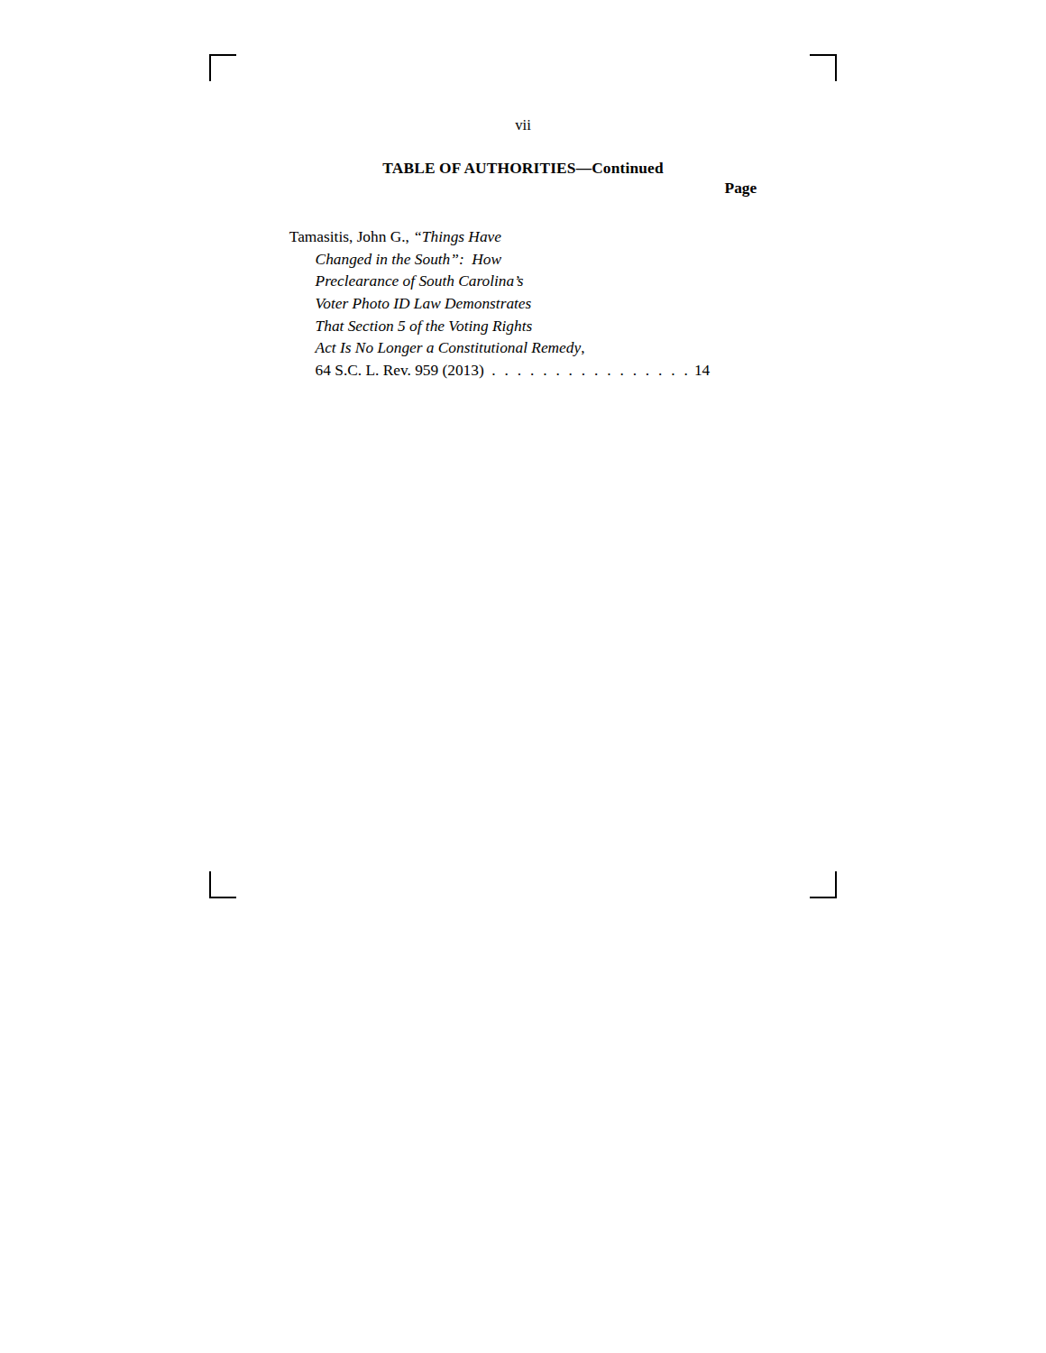vii
TABLE OF AUTHORITIES—Continued
Page
Tamasitis, John G., “Things Have Changed in the South”: How Preclearance of South Carolina’s Voter Photo ID Law Demonstrates That Section 5 of the Voting Rights Act Is No Longer a Constitutional Remedy, 64 S.C. L. Rev. 959 (2013) . . . . . . . . . . . . . . . . 14